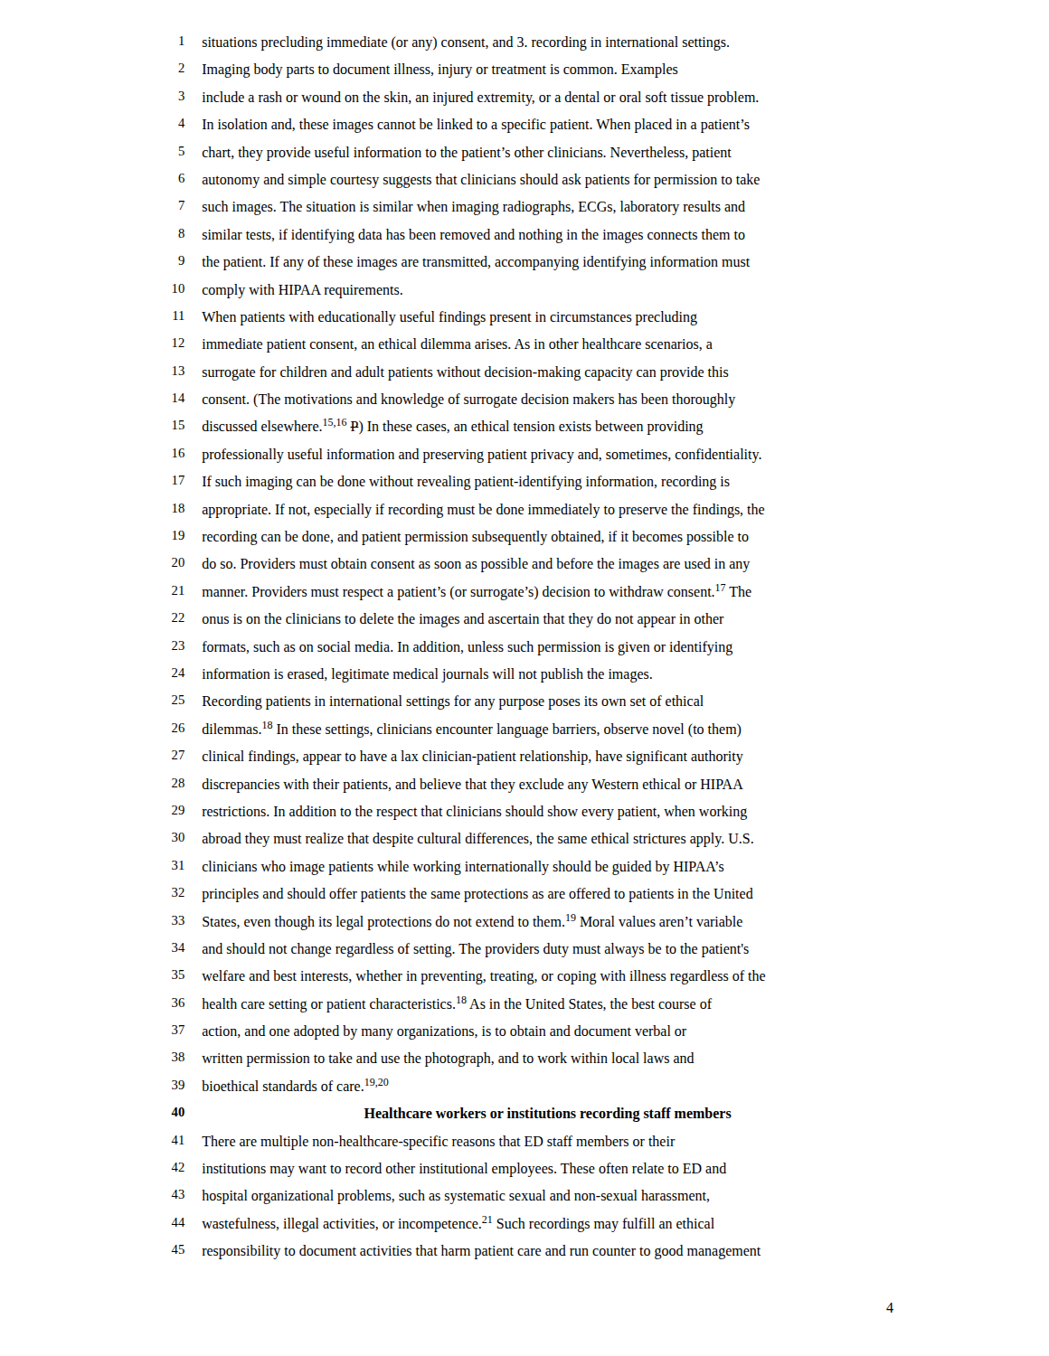situations precluding immediate (or any) consent, and 3. recording in international settings.
Imaging body parts to document illness, injury or treatment is common. Examples
include a rash or wound on the skin, an injured extremity, or a dental or oral soft tissue problem.
In isolation and, these images cannot be linked to a specific patient. When placed in a patient’s
chart, they provide useful information to the patient’s other clinicians. Nevertheless, patient
autonomy and simple courtesy suggests that clinicians should ask patients for permission to take
such images. The situation is similar when imaging radiographs, ECGs, laboratory results and
similar tests, if identifying data has been removed and nothing in the images connects them to
the patient. If any of these images are transmitted, accompanying identifying information must
comply with HIPAA requirements.
When patients with educationally useful findings present in circumstances precluding
immediate patient consent, an ethical dilemma arises. As in other healthcare scenarios, a
surrogate for children and adult patients without decision-making capacity can provide this
consent. (The motivations and knowledge of surrogate decision makers has been thoroughly
discussed elsewhere.15,16 P) In these cases, an ethical tension exists between providing
professionally useful information and preserving patient privacy and, sometimes, confidentiality.
If such imaging can be done without revealing patient-identifying information, recording is
appropriate. If not, especially if recording must be done immediately to preserve the findings, the
recording can be done, and patient permission subsequently obtained, if it becomes possible to
do so. Providers must obtain consent as soon as possible and before the images are used in any
manner. Providers must respect a patient’s (or surrogate’s) decision to withdraw consent.17 The
onus is on the clinicians to delete the images and ascertain that they do not appear in other
formats, such as on social media. In addition, unless such permission is given or identifying
information is erased, legitimate medical journals will not publish the images.
Recording patients in international settings for any purpose poses its own set of ethical
dilemmas.18 In these settings, clinicians encounter language barriers, observe novel (to them)
clinical findings, appear to have a lax clinician-patient relationship, have significant authority
discrepancies with their patients, and believe that they exclude any Western ethical or HIPAA
restrictions. In addition to the respect that clinicians should show every patient, when working
abroad they must realize that despite cultural differences, the same ethical strictures apply. U.S.
clinicians who image patients while working internationally should be guided by HIPAA’s
principles and should offer patients the same protections as are offered to patients in the United
States, even though its legal protections do not extend to them.19 Moral values aren’t variable
and should not change regardless of setting. The providers duty must always be to the patient's
welfare and best interests, whether in preventing, treating, or coping with illness regardless of the
health care setting or patient characteristics.18 As in the United States, the best course of
action, and one adopted by many organizations, is to obtain and document verbal or
written permission to take and use the photograph, and to work within local laws and
bioethical standards of care.19,20
Healthcare workers or institutions recording staff members
There are multiple non-healthcare-specific reasons that ED staff members or their
institutions may want to record other institutional employees. These often relate to ED and
hospital organizational problems, such as systematic sexual and non-sexual harassment,
wastefulness, illegal activities, or incompetence.21 Such recordings may fulfill an ethical
responsibility to document activities that harm patient care and run counter to good management
4